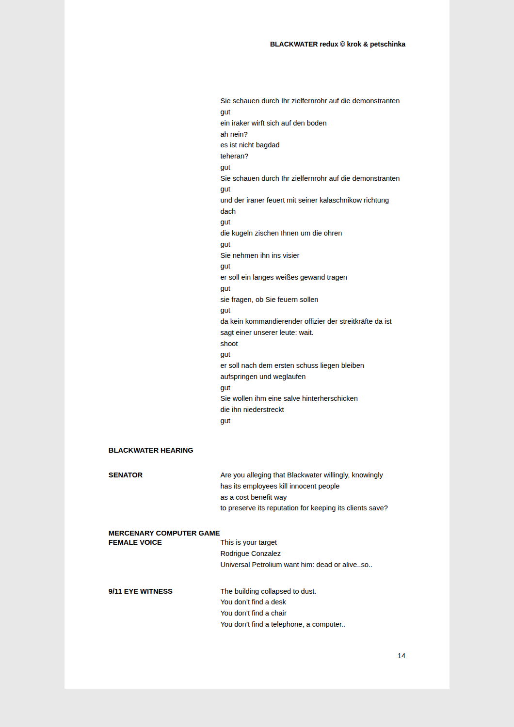BLACKWATER redux © krok & petschinka
Sie schauen durch Ihr zielfernrohr auf die demonstranten
gut
ein iraker wirft sich auf den boden
ah nein?
es ist nicht bagdad
teheran?
gut
Sie schauen durch Ihr zielfernrohr auf die demonstranten
gut
und der iraner feuert mit seiner kalaschnikow richtung dach
gut
die kugeln zischen Ihnen um die ohren
gut
Sie nehmen ihn ins visier
gut
er soll ein langes weißes gewand tragen
gut
sie fragen, ob Sie feuern sollen
gut
da kein kommandierender offizier der streitkräfte da ist
sagt einer unserer leute: wait.
shoot
gut
er soll nach dem ersten schuss liegen bleiben
aufspringen und weglaufen
gut
Sie wollen ihm eine salve hinterherschicken
die ihn niederstreckt
gut
BLACKWATER HEARING
SENATOR
Are you alleging that Blackwater willingly, knowingly
has its employees kill innocent people
as a cost benefit way
to preserve its reputation for keeping its clients save?
MERCENARY COMPUTER GAME
FEMALE VOICE
This is your target
Rodrigue Conzalez
Universal Petrolium want him: dead or alive..so..
9/11 EYE WITNESS
The building collapsed to dust.
You don’t find a desk
You don’t find a chair
You don’t find a telephone, a computer..
14